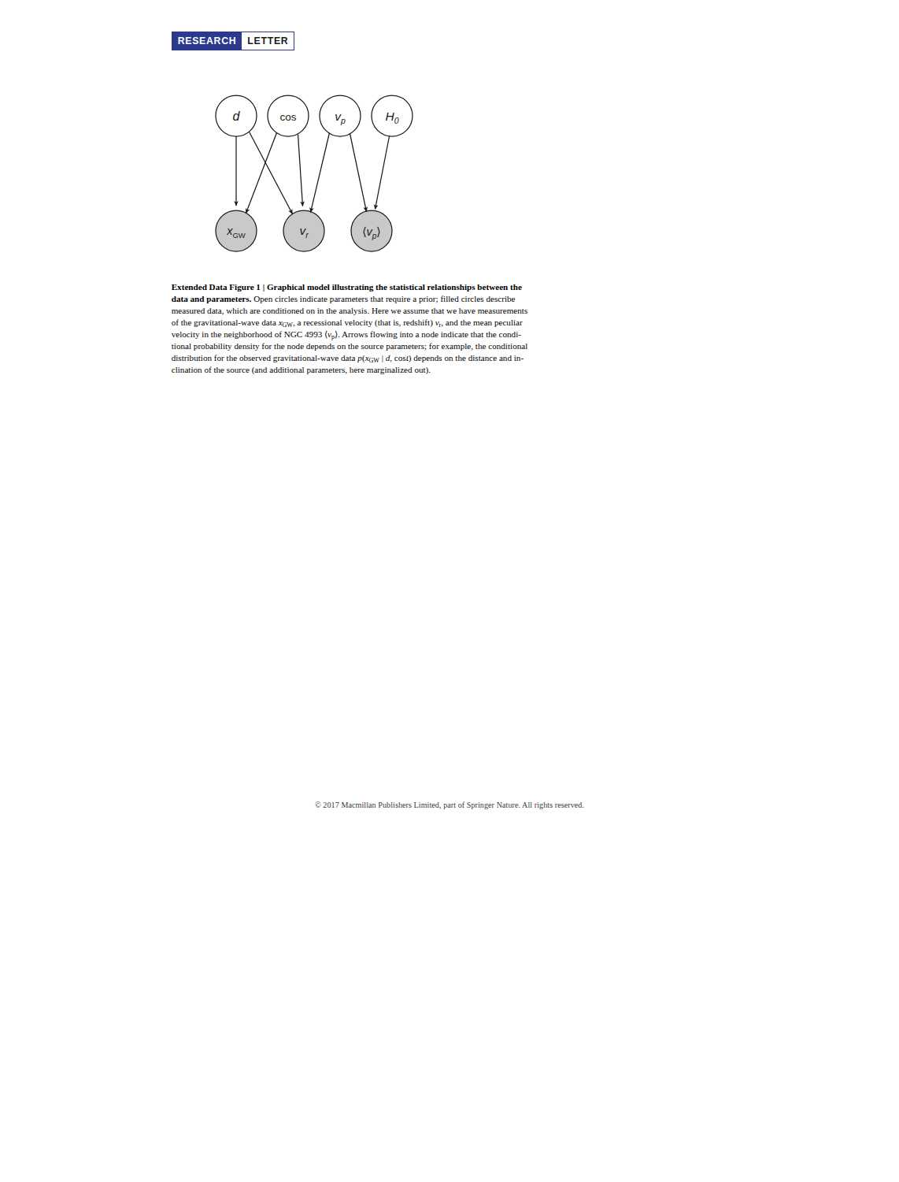RESEARCH LETTER
Graphical model of statistical relationships between data and parameters Four open circles labelled d, cos iota, v sub p, and H sub 0 on the top row, with arrows pointing down to three shaded circles labelled x sub GW, v sub r, and angle-bracket v sub p angle-bracket. cos iota -> v_r (short, from lower-right of cos iota) d cos vp H0 xGW vr ⟨vp⟩
Extended Data Figure 1 | Graphical model illustrating the statistical relationships between the data and parameters. Open circles indicate parameters that require a prior; filled circles describe measured data, which are conditioned on in the analysis. Here we assume that we have measurements of the gravitational-wave data xGW, a recessional velocity (that is, redshift) vr, and the mean peculiar velocity in the neighborhood of NGC 4993 ⟨vp⟩. Arrows flowing into a node indicate that the conditional probability density for the node depends on the source parameters; for example, the conditional distribution for the observed gravitational-wave data p(xGW | d, cos𝜄) depends on the distance and inclination of the source (and additional parameters, here marginalized out).
© 2017 Macmillan Publishers Limited, part of Springer Nature. All rights reserved.